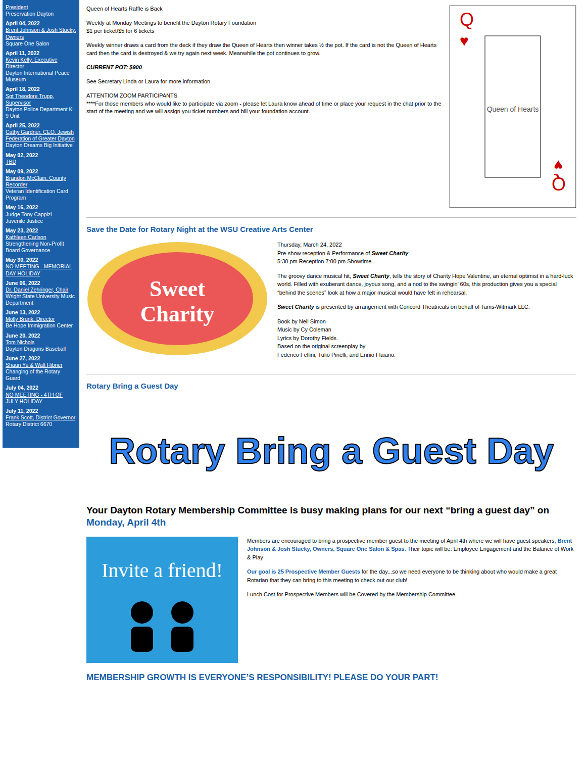President
Preservation Dayton
April 04, 2022
Brent Johnson & Josh Stucky, Owners
Square One Salon
April 11, 2022
Kevin Kelly, Executive Director
Dayton International Peace Museum
April 18, 2022
Sgt Theodore Trupp, Supervisor
Dayton Police Department K-9 Unit
April 25, 2022
Cathy Gardner, CEO, Jewish Federation of Greater Dayton
Dayton Dreams Big Initiative
May 02, 2022
TBD
May 09, 2022
Brandon McClain, County Recorder
Veteran Identification Card Program
May 16, 2022
Judge Tony Cappizi
Juvenile Justice
May 23, 2022
Kathleen Carlson
Strengthening Non-Profit Board Governance
May 30, 2022
NO MEETING - MEMORIAL DAY HOLIDAY
June 06, 2022
Dr. Daniel Zehringer, Chair
Wright State University Music Department
June 13, 2022
Molly Brunk, Director
Be Hope Immigration Center
June 20, 2022
Tom Nichols
Dayton Dragons Baseball
June 27, 2022
Shaun Yu & Walt Hibner
Changing of the Rotary Guard
July 04, 2022
NO MEETING - 4TH OF JULY HOLIDAY
July 11, 2022
Frank Scott, District Governor
Rotary District 6670
Queen of Hearts Raffle is Back
Weekly at Monday Meetings to benefit the Dayton Rotary Foundation
$1 per ticket/$5 for 6 tickets
Weekly winner draws a card from the deck if they draw the Queen of Hearts then winner takes ½ the pot. If the card is not the Queen of Hearts card then the card is destroyed & we try again next week. Meanwhile the pot continues to grow.
CURRENT POT: $900
See Secretary Linda or Laura for more information.
ATTENTIOM ZOOM PARTICIPANTS
****For those members who would like to participate via zoom - please let Laura know ahead of time or place your request in the chat prior to the start of the meeting and we will assign you ticket numbers and bill your foundation account.
Save the Date for Rotary Night at the WSU Creative Arts Center
Thursday, March 24, 2022
Pre-show reception & Performance of Sweet Charity
5:30 pm Reception 7:00 pm Showtime
The groovy dance musical hit, Sweet Charity, tells the story of Charity Hope Valentine, an eternal optimist in a hard-luck world. Filled with exuberant dance, joyous song, and a nod to the swingin’ 60s, this production gives you a special “behind the scenes” look at how a major musical would have felt in rehearsal.
Sweet Charity is presented by arrangement with Concord Theatricals on behalf of Tams-Witmark LLC.
Book by Neil Simon
Music by Cy Coleman
Lyrics by Dorothy Fields.
Based on the original screenplay by
Federico Fellini, Tulio Pinelli, and Ennio Flaiano.
Rotary Bring a Guest Day
Your Dayton Rotary Membership Committee is busy making plans for our next “bring a guest day” on Monday, April 4th
Members are encouraged to bring a prospective member guest to the meeting of April 4th where we will have guest speakers, Brent Johnson & Josh Stucky, Owners, Square One Salon & Spas. Their topic will be: Employee Engagement and the Balance of Work & Play
Our goal is 25 Prospective Member Guests for the day...so we need everyone to be thinking about who would make a great Rotarian that they can bring to this meeting to check out our club!
Lunch Cost for Prospective Members will be Covered by the Membership Committee.
MEMBERSHIP GROWTH IS EVERYONE’S RESPONSIBILITY! PLEASE DO YOUR PART!